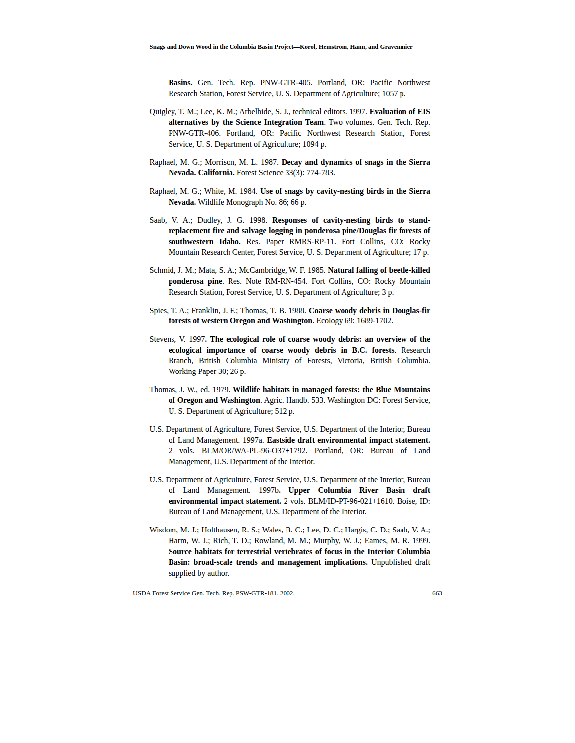Snags and Down Wood in the Columbia Basin Project—Korol, Hemstrom, Hann, and Gravenmier
Basins. Gen. Tech. Rep. PNW-GTR-405. Portland, OR: Pacific Northwest Research Station, Forest Service, U. S. Department of Agriculture; 1057 p.
Quigley, T. M.; Lee, K. M.; Arbelbide, S. J., technical editors. 1997. Evaluation of EIS alternatives by the Science Integration Team. Two volumes. Gen. Tech. Rep. PNW-GTR-406. Portland, OR: Pacific Northwest Research Station, Forest Service, U. S. Department of Agriculture; 1094 p.
Raphael, M. G.; Morrison, M. L. 1987. Decay and dynamics of snags in the Sierra Nevada. California. Forest Science 33(3): 774-783.
Raphael, M. G.; White, M. 1984. Use of snags by cavity-nesting birds in the Sierra Nevada. Wildlife Monograph No. 86; 66 p.
Saab, V. A.; Dudley, J. G. 1998. Responses of cavity-nesting birds to stand-replacement fire and salvage logging in ponderosa pine/Douglas fir forests of southwestern Idaho. Res. Paper RMRS-RP-11. Fort Collins, CO: Rocky Mountain Research Center, Forest Service, U. S. Department of Agriculture; 17 p.
Schmid, J. M.; Mata, S. A.; McCambridge, W. F. 1985. Natural falling of beetle-killed ponderosa pine. Res. Note RM-RN-454. Fort Collins, CO: Rocky Mountain Research Station, Forest Service, U. S. Department of Agriculture; 3 p.
Spies, T. A.; Franklin, J. F.; Thomas, T. B. 1988. Coarse woody debris in Douglas-fir forests of western Oregon and Washington. Ecology 69: 1689-1702.
Stevens, V. 1997. The ecological role of coarse woody debris: an overview of the ecological importance of coarse woody debris in B.C. forests. Research Branch, British Columbia Ministry of Forests, Victoria, British Columbia. Working Paper 30; 26 p.
Thomas, J. W., ed. 1979. Wildlife habitats in managed forests: the Blue Mountains of Oregon and Washington. Agric. Handb. 533. Washington DC: Forest Service, U. S. Department of Agriculture; 512 p.
U.S. Department of Agriculture, Forest Service, U.S. Department of the Interior, Bureau of Land Management. 1997a. Eastside draft environmental impact statement. 2 vols. BLM/OR/WA-PL-96-O37+1792. Portland, OR: Bureau of Land Management, U.S. Department of the Interior.
U.S. Department of Agriculture, Forest Service, U.S. Department of the Interior, Bureau of Land Management. 1997b. Upper Columbia River Basin draft environmental impact statement. 2 vols. BLM/ID-PT-96-021+1610. Boise, ID: Bureau of Land Management, U.S. Department of the Interior.
Wisdom, M. J.; Holthausen, R. S.; Wales, B. C.; Lee, D. C.; Hargis, C. D.; Saab, V. A.; Harm, W. J.; Rich, T. D.; Rowland, M. M.; Murphy, W. J.; Eames, M. R. 1999. Source habitats for terrestrial vertebrates of focus in the Interior Columbia Basin: broad-scale trends and management implications. Unpublished draft supplied by author.
USDA Forest Service Gen. Tech. Rep. PSW-GTR-181. 2002. 663